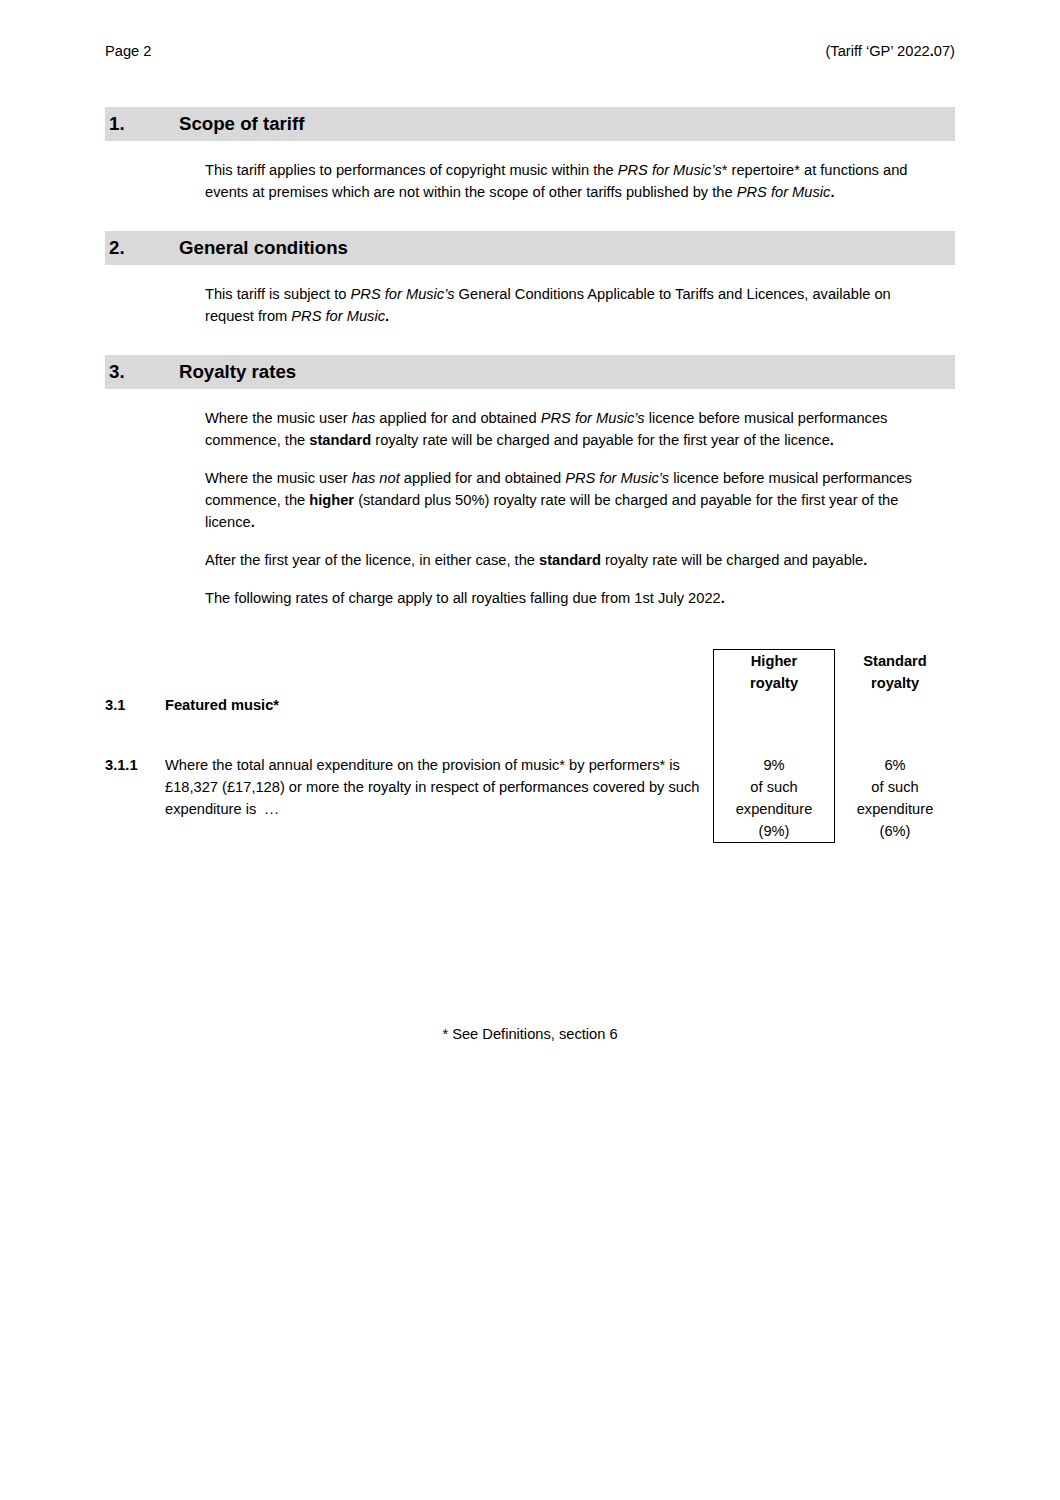Page 2
(Tariff ‘GP’ 2022. 07)
1. Scope of tariff
This tariff applies to performances of copyright music within the PRS for Music’s* repertoire* at functions and events at premises which are not within the scope of other tariffs published by the PRS for Music.
2. General conditions
This tariff is subject to PRS for Music’s General Conditions Applicable to Tariffs and Licences, available on request from PRS for Music.
3. Royalty rates
Where the music user has applied for and obtained PRS for Music’s licence before musical performances commence, the standard royalty rate will be charged and payable for the first year of the licence.
Where the music user has not applied for and obtained PRS for Music’s licence before musical performances commence, the higher (standard plus 50%) royalty rate will be charged and payable for the first year of the licence.
After the first year of the licence, in either case, the standard royalty rate will be charged and payable.
The following rates of charge apply to all royalties falling due from 1st July 2022.
| | | | Higher royalty | Standard royalty |
| 3.1 | Featured music * | | |
| 3.1.1 | Where the total annual expenditure on the provision of music* by performers* is £18,327 (£17,128) or more the royalty in respect of performances covered by such expenditure is ... | 9% of such expenditure (9%) | 6% of such expenditure (6%) |
* See Definitions, section 6